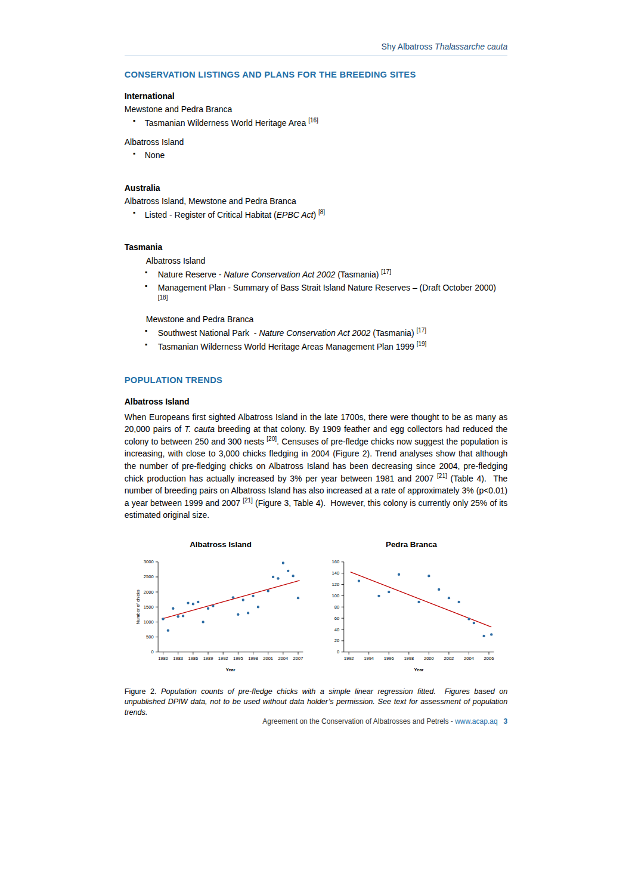Shy Albatross Thalassarche cauta
Conservation listings and plans for the breeding sites
International
Mewstone and Pedra Branca
Tasmanian Wilderness World Heritage Area [16]
Albatross Island
None
Australia
Albatross Island, Mewstone and Pedra Branca
Listed - Register of Critical Habitat (EPBC Act) [8]
Tasmania
Albatross Island
Nature Reserve - Nature Conservation Act 2002 (Tasmania) [17]
Management Plan - Summary of Bass Strait Island Nature Reserves – (Draft October 2000) [18]
Mewstone and Pedra Branca
Southwest National Park - Nature Conservation Act 2002 (Tasmania) [17]
Tasmanian Wilderness World Heritage Areas Management Plan 1999 [19]
Population trends
Albatross Island
When Europeans first sighted Albatross Island in the late 1700s, there were thought to be as many as 20,000 pairs of T. cauta breeding at that colony. By 1909 feather and egg collectors had reduced the colony to between 250 and 300 nests [20]. Censuses of pre-fledge chicks now suggest the population is increasing, with close to 3,000 chicks fledging in 2004 (Figure 2). Trend analyses show that although the number of pre-fledging chicks on Albatross Island has been decreasing since 2004, pre-fledging chick production has actually increased by 3% per year between 1981 and 2007 [21] (Table 4). The number of breeding pairs on Albatross Island has also increased at a rate of approximately 3% (p<0.01) a year between 1999 and 2007 [21] (Figure 3, Table 4). However, this colony is currently only 25% of its estimated original size.
Albatross Island
0 500 1000 1500 2000 2500 3000 Number of chicks 1980 1983 1986 1989 1992 1995 1998 2001 2004 2007 Year
Pedra Branca
0 20 40 60 80 100 120 140 160 1992 1994 1996 1998 2000 2002 2004 2006 Year
Figure 2. Population counts of pre-fledge chicks with a simple linear regression fitted. Figures based on unpublished DPIW data, not to be used without data holder’s permission. See text for assessment of population trends.
Agreement on the Conservation of Albatrosses and Petrels - www.acap.aq 3